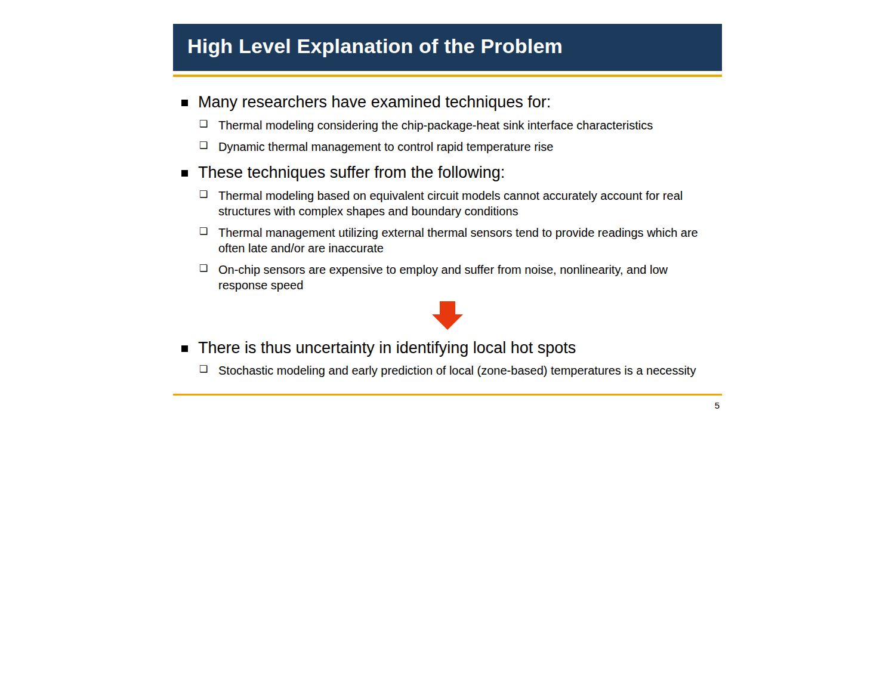High Level Explanation of the Problem
Many researchers have examined techniques for:
Thermal modeling considering the chip-package-heat sink interface characteristics
Dynamic thermal management to control rapid temperature rise
These techniques suffer from the following:
Thermal modeling based on equivalent circuit models cannot accurately account for real structures with complex shapes and boundary conditions
Thermal management utilizing external thermal sensors tend to provide readings which are often late and/or are inaccurate
On-chip sensors are expensive to employ and suffer from noise, nonlinearity, and low response speed
There is thus uncertainty in identifying local hot spots
Stochastic modeling and early prediction of local (zone-based) temperatures is a necessity
5